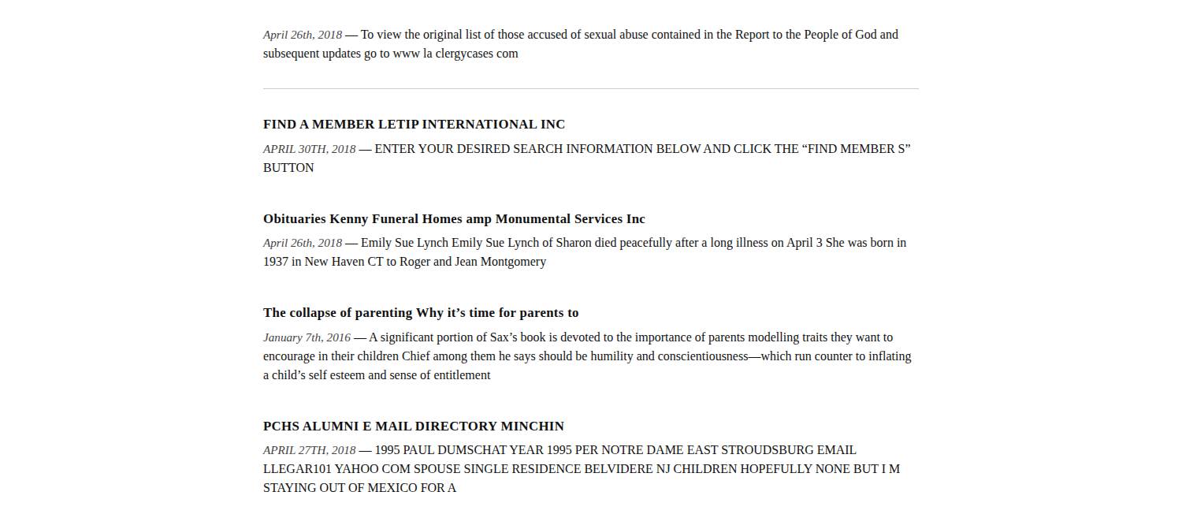April 26th, 2018 — To view the original list of those accused of sexual abuse contained in the Report to the People of God and subsequent updates go to www la clergycases com
FIND A MEMBER LETIP INTERNATIONAL INC
APRIL 30TH, 2018 — ENTER YOUR DESIRED SEARCH INFORMATION BELOW AND CLICK THE “FIND MEMBER S” BUTTON
Obituaries Kenny Funeral Homes amp Monumental Services Inc
April 26th, 2018 — Emily Sue Lynch Emily Sue Lynch of Sharon died peacefully after a long illness on April 3 She was born in 1937 in New Haven CT to Roger and Jean Montgomery
The collapse of parenting Why it’s time for parents to
January 7th, 2016 — A significant portion of Sax’s book is devoted to the importance of parents modelling traits they want to encourage in their children Chief among them he says should be humility and conscientiousness—which run counter to inflating a child’s self esteem and sense of entitlement
PCHS ALUMNI E MAIL DIRECTORY MINCHIN
APRIL 27TH, 2018 — 1995 PAUL DUMSCHAT YEAR 1995 PER NOTRE DAME EAST STROUDSBURG EMAIL LLEGAR101 YAHOO COM SPOUSE SINGLE RESIDENCE BELVIDERE NJ CHILDREN HOPEFULLY NONE BUT I M STAYING OUT OF MEXICO FOR A